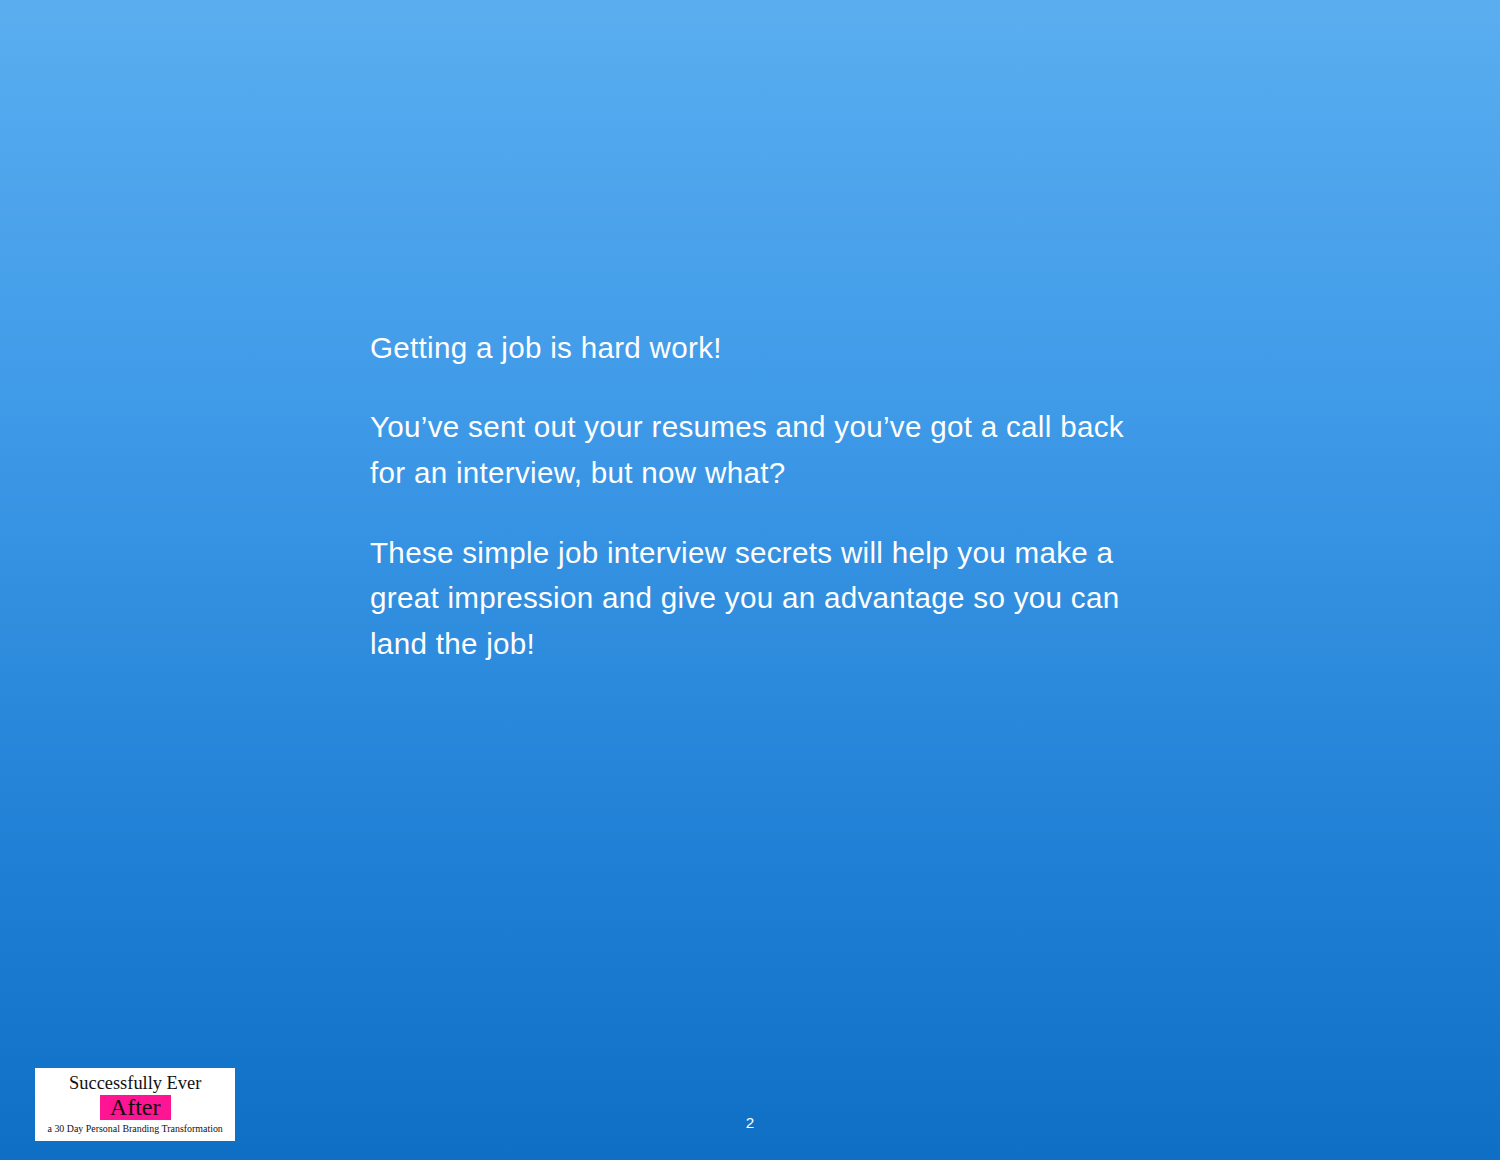Getting a job is hard work!
You’ve sent out your resumes and you’ve got a call back for an interview, but now what?
These simple job interview secrets will help you make a great impression and give you an advantage so you can land the job!
Successfully Ever After a 30 Day Personal Branding Transformation
2